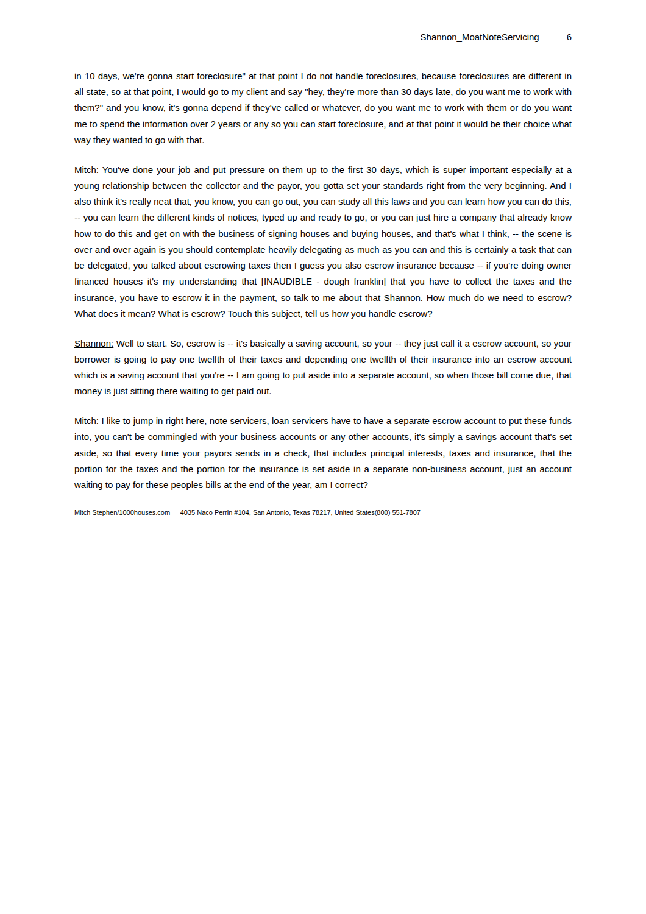Shannon_MoatNoteServicing 6
in 10 days, we're gonna start foreclosure" at that point I do not handle foreclosures, because foreclosures are different in all state, so at that point, I would go to my client and say "hey, they're more than 30 days late, do you want me to work with them?" and you know, it's gonna depend if they've called or whatever, do you want me to work with them or do you want me to spend the information over 2 years or any so you can start foreclosure, and at that point it would be their choice what way they wanted to go with that.
Mitch: You've done your job and put pressure on them up to the first 30 days, which is super important especially at a young relationship between the collector and the payor, you gotta set your standards right from the very beginning. And I also think it's really neat that, you know, you can go out, you can study all this laws and you can learn how you can do this, -- you can learn the different kinds of notices, typed up and ready to go, or you can just hire a company that already know how to do this and get on with the business of signing houses and buying houses, and that's what I think, -- the scene is over and over again is you should contemplate heavily delegating as much as you can and this is certainly a task that can be delegated, you talked about escrowing taxes then I guess you also escrow insurance because -- if you're doing owner financed houses it's my understanding that [INAUDIBLE - dough franklin] that you have to collect the taxes and the insurance, you have to escrow it in the payment, so talk to me about that Shannon. How much do we need to escrow? What does it mean? What is escrow? Touch this subject, tell us how you handle escrow?
Shannon: Well to start. So, escrow is -- it's basically a saving account, so your -- they just call it a escrow account, so your borrower is going to pay one twelfth of their taxes and depending one twelfth of their insurance into an escrow account which is a saving account that you're -- I am going to put aside into a separate account, so when those bill come due, that money is just sitting there waiting to get paid out.
Mitch: I like to jump in right here, note servicers, loan servicers have to have a separate escrow account to put these funds into, you can't be commingled with your business accounts or any other accounts, it's simply a savings account that's set aside, so that every time your payors sends in a check, that includes principal interests, taxes and insurance, that the portion for the taxes and the portion for the insurance is set aside in a separate non-business account, just an account waiting to pay for these peoples bills at the end of the year, am I correct?
Mitch Stephen/1000houses.com 4035 Naco Perrin #104, San Antonio, Texas 78217, United States(800) 551-7807